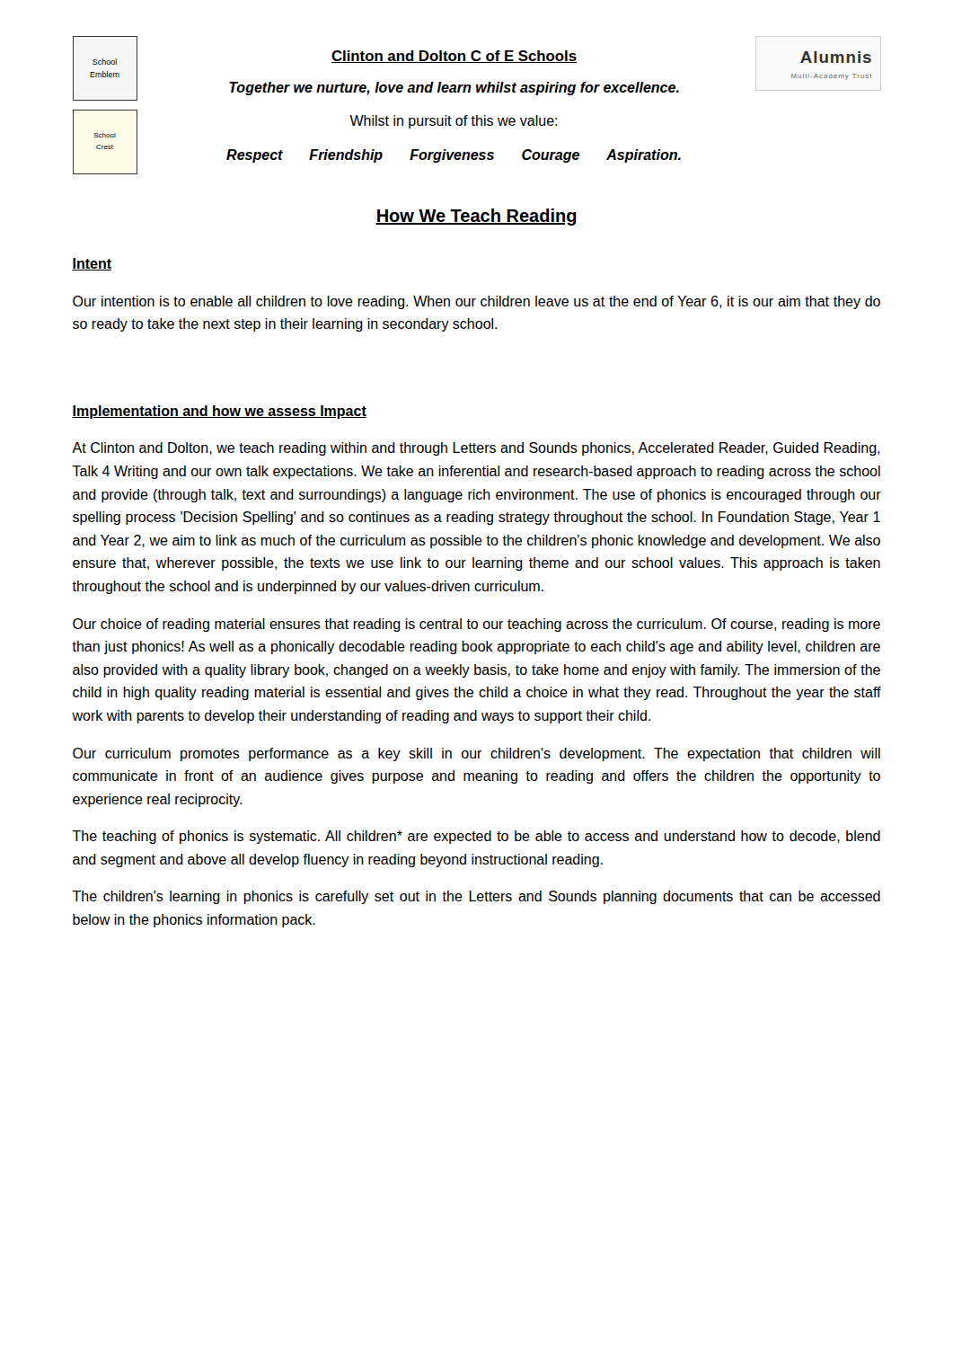School
Emblem
School
Crest
Clinton and Dolton C of E Schools
Together we nurture, love and learn whilst aspiring for excellence.
Whilst in pursuit of this we value:
Respect Friendship Forgiveness Courage Aspiration.
Alumnis
Multi-Academy Trust
How We Teach Reading
Intent
Our intention is to enable all children to love reading. When our children leave us at the end of Year 6, it is our aim that they do so ready to take the next step in their learning in secondary school.
Implementation and how we assess Impact
At Clinton and Dolton, we teach reading within and through Letters and Sounds phonics, Accelerated Reader, Guided Reading, Talk 4 Writing and our own talk expectations. We take an inferential and research-based approach to reading across the school and provide (through talk, text and surroundings) a language rich environment. The use of phonics is encouraged through our spelling process 'Decision Spelling' and so continues as a reading strategy throughout the school. In Foundation Stage, Year 1 and Year 2, we aim to link as much of the curriculum as possible to the children's phonic knowledge and development. We also ensure that, wherever possible, the texts we use link to our learning theme and our school values. This approach is taken throughout the school and is underpinned by our values-driven curriculum.
Our choice of reading material ensures that reading is central to our teaching across the curriculum. Of course, reading is more than just phonics! As well as a phonically decodable reading book appropriate to each child's age and ability level, children are also provided with a quality library book, changed on a weekly basis, to take home and enjoy with family. The immersion of the child in high quality reading material is essential and gives the child a choice in what they read. Throughout the year the staff work with parents to develop their understanding of reading and ways to support their child.
Our curriculum promotes performance as a key skill in our children's development. The expectation that children will communicate in front of an audience gives purpose and meaning to reading and offers the children the opportunity to experience real reciprocity.
The teaching of phonics is systematic. All children* are expected to be able to access and understand how to decode, blend and segment and above all develop fluency in reading beyond instructional reading.
The children's learning in phonics is carefully set out in the Letters and Sounds planning documents that can be accessed below in the phonics information pack.